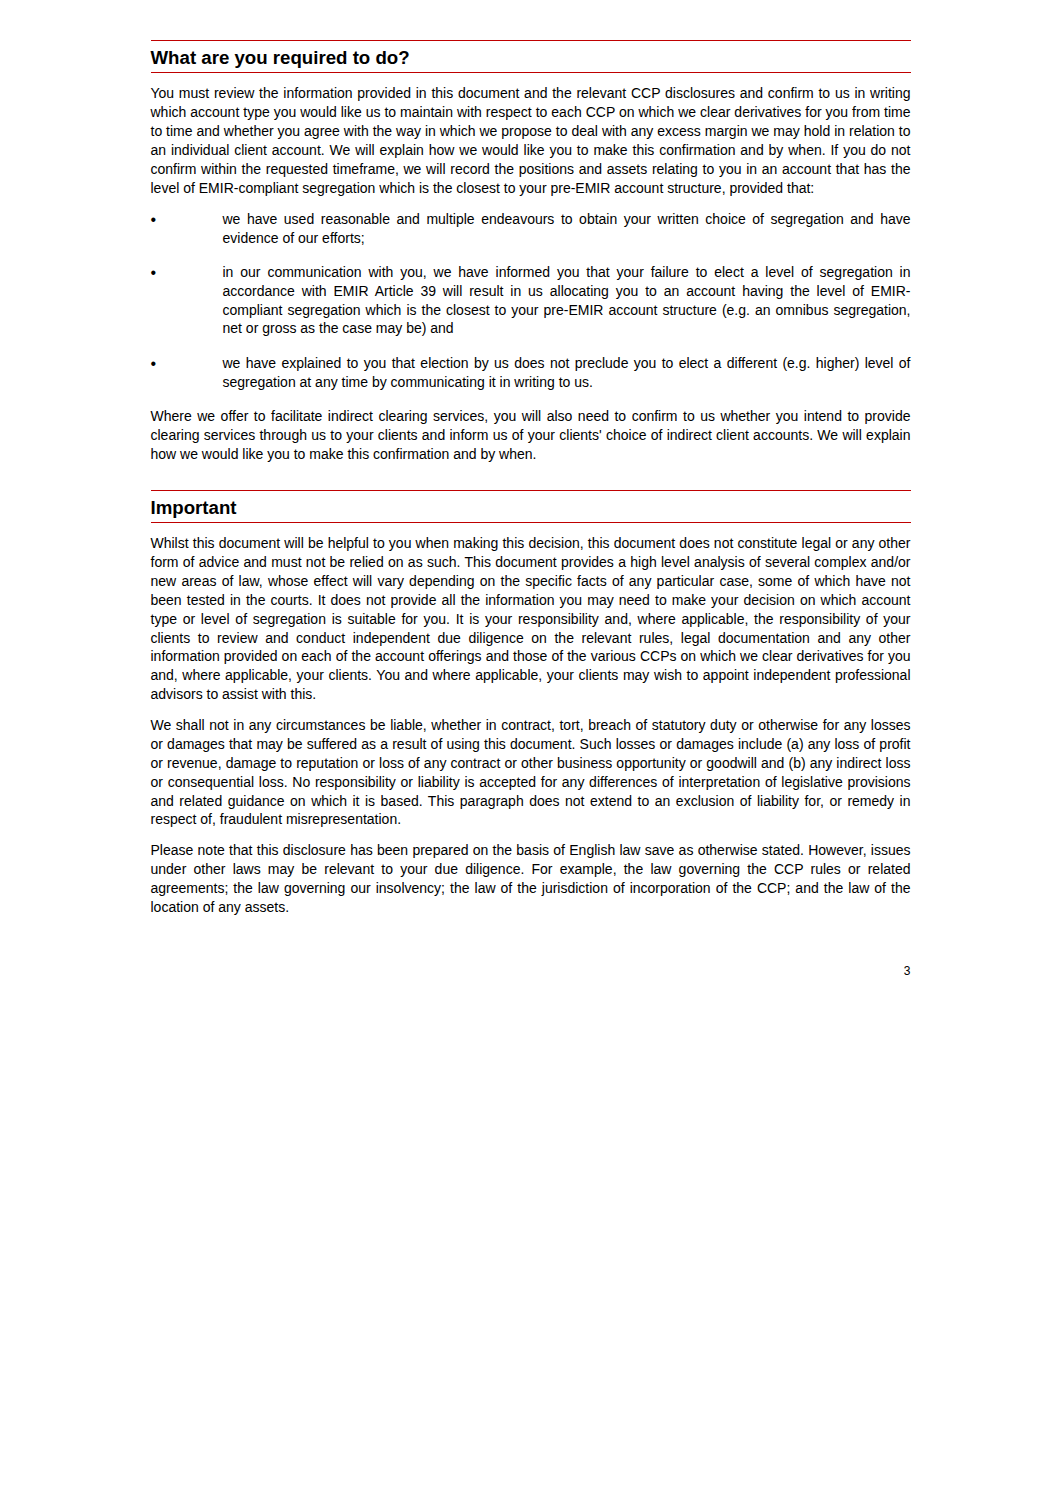What are you required to do?
You must review the information provided in this document and the relevant CCP disclosures and confirm to us in writing which account type you would like us to maintain with respect to each CCP on which we clear derivatives for you from time to time and whether you agree with the way in which we propose to deal with any excess margin we may hold in relation to an individual client account. We will explain how we would like you to make this confirmation and by when. If you do not confirm within the requested timeframe, we will record the positions and assets relating to you in an account that has the level of EMIR-compliant segregation which is the closest to your pre-EMIR account structure, provided that:
we have used reasonable and multiple endeavours to obtain your written choice of segregation and have evidence of our efforts;
in our communication with you, we have informed you that your failure to elect a level of segregation in accordance with EMIR Article 39 will result in us allocating you to an account having the level of EMIR-compliant segregation which is the closest to your pre-EMIR account structure (e.g. an omnibus segregation, net or gross as the case may be) and
we have explained to you that election by us does not preclude you to elect a different (e.g. higher) level of segregation at any time by communicating it in writing to us.
Where we offer to facilitate indirect clearing services, you will also need to confirm to us whether you intend to provide clearing services through us to your clients and inform us of your clients' choice of indirect client accounts. We will explain how we would like you to make this confirmation and by when.
Important
Whilst this document will be helpful to you when making this decision, this document does not constitute legal or any other form of advice and must not be relied on as such. This document provides a high level analysis of several complex and/or new areas of law, whose effect will vary depending on the specific facts of any particular case, some of which have not been tested in the courts. It does not provide all the information you may need to make your decision on which account type or level of segregation is suitable for you. It is your responsibility and, where applicable, the responsibility of your clients to review and conduct independent due diligence on the relevant rules, legal documentation and any other information provided on each of the account offerings and those of the various CCPs on which we clear derivatives for you and, where applicable, your clients. You and where applicable, your clients may wish to appoint independent professional advisors to assist with this.
We shall not in any circumstances be liable, whether in contract, tort, breach of statutory duty or otherwise for any losses or damages that may be suffered as a result of using this document. Such losses or damages include (a) any loss of profit or revenue, damage to reputation or loss of any contract or other business opportunity or goodwill and (b) any indirect loss or consequential loss. No responsibility or liability is accepted for any differences of interpretation of legislative provisions and related guidance on which it is based. This paragraph does not extend to an exclusion of liability for, or remedy in respect of, fraudulent misrepresentation.
Please note that this disclosure has been prepared on the basis of English law save as otherwise stated. However, issues under other laws may be relevant to your due diligence. For example, the law governing the CCP rules or related agreements; the law governing our insolvency; the law of the jurisdiction of incorporation of the CCP; and the law of the location of any assets.
3